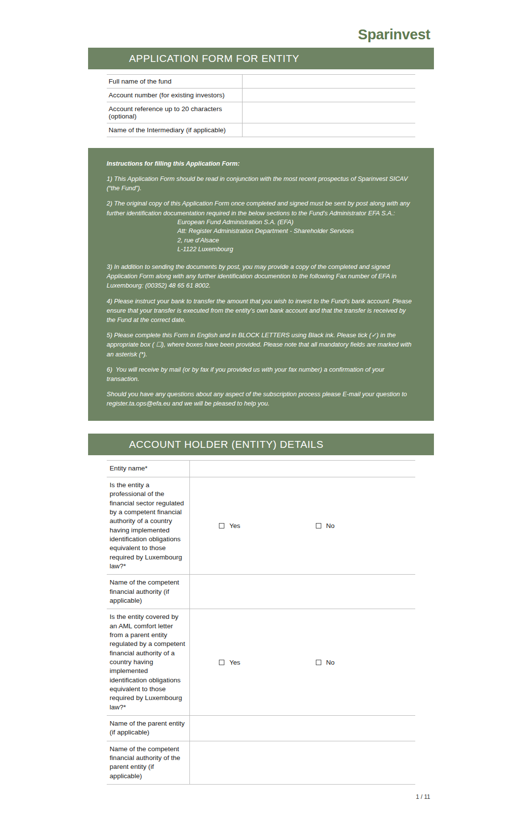Sparinvest
Application form for entity
| Full name of the fund | |
| Account number (for existing investors) | |
| Account reference up to 20 characters (optional) | |
| Name of the Intermediary (if applicable) | |
Instructions for filling this Application Form:
1) This Application Form should be read in conjunction with the most recent prospectus of Sparinvest SICAV (“the Fund”).
2) The original copy of this Application Form once completed and signed must be sent by post along with any further identification documentation required in the below sections to the Fund’s Administrator EFA S.A.:
European Fund Administration S.A. (EFA)
Att: Register Administration Department - Shareholder Services
2, rue d’Alsace
L-1122 Luxembourg
3) In addition to sending the documents by post, you may provide a copy of the completed and signed Application Form along with any further identification documention to the following Fax number of EFA in Luxembourg: (00352) 48 65 61 8002.
4) Please instruct your bank to transfer the amount that you wish to invest to the Fund’s bank account. Please ensure that your transfer is executed from the entity’s own bank account and that the transfer is received by the Fund at the correct date.
5) Please complete this Form in English and in BLOCK LETTERS using Black ink. Please tick (✓) in the appropriate box ( ☐), where boxes have been provided. Please note that all mandatory fields are marked with an asterisk (*).
6) You will receive by mail (or by fax if you provided us with your fax number) a confirmation of your transaction.
Should you have any questions about any aspect of the subscription process please E-mail your question to register.ta.ops@efa.eu and we will be pleased to help you.
Account holder (entity) details
| Entity name* | |
| Is the entity a professional of the financial sector regulated by a competent financial authority of a country having implemented identification obligations equivalent to those required by Luxembourg law?* | Yes No |
| Name of the competent financial authority (if applicable) | |
| Is the entity covered by an AML comfort letter from a parent entity regulated by a competent financial authority of a country having implemented identification obligations equivalent to those required by Luxembourg law?* | Yes No |
| Name of the parent entity (if applicable) | |
| Name of the competent financial authority of the parent entity (if applicable) | |
1 / 11